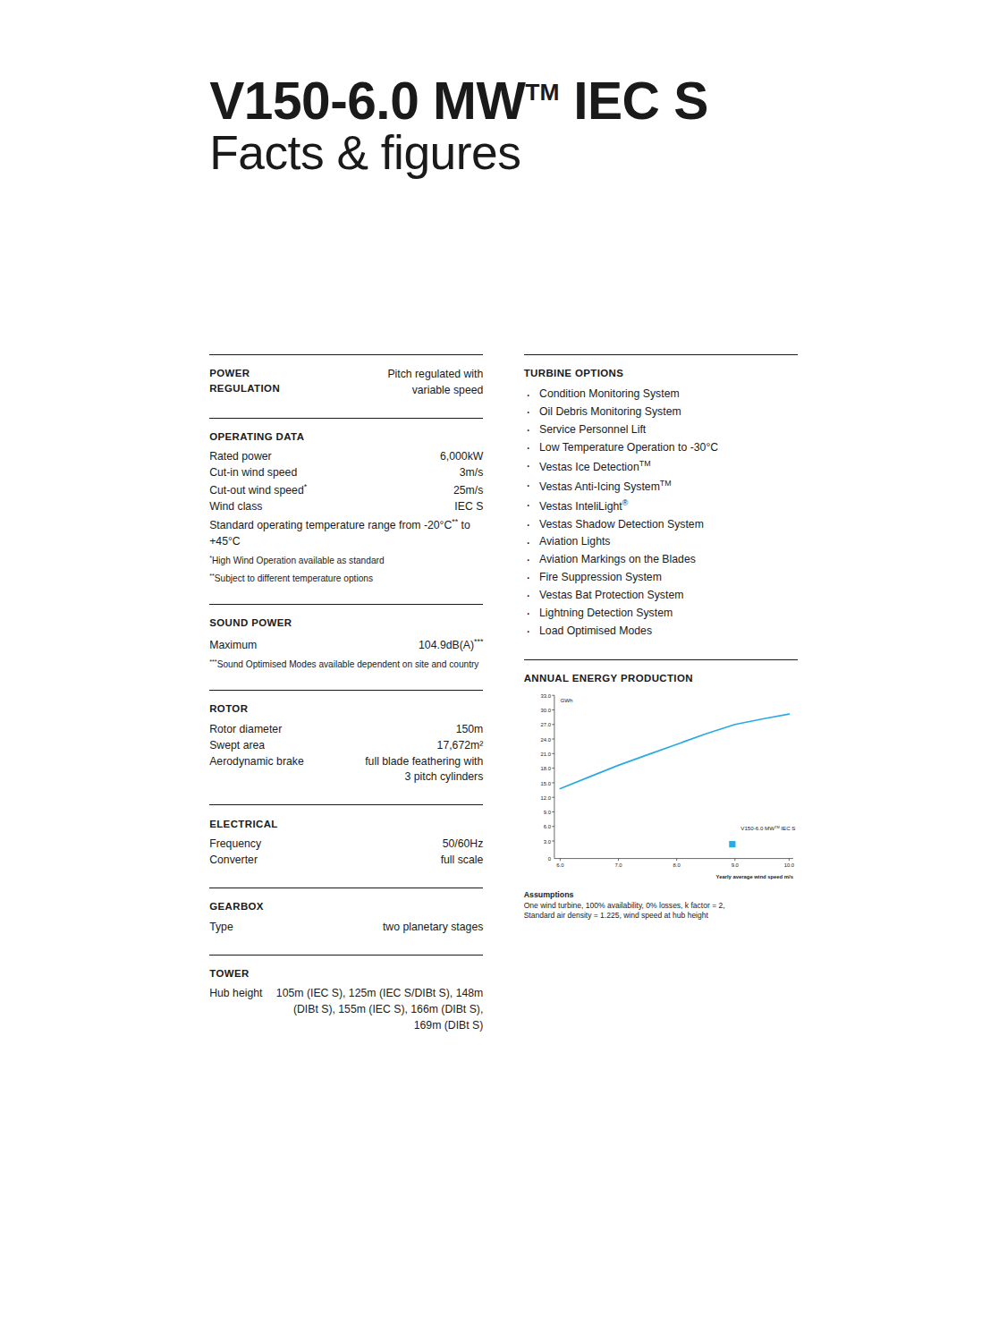V150-6.0 MWTM IEC S
Facts & figures
Power
Regulation
Pitch regulated with
variable speed
Operating data
Rated power 6,000kW
Cut-in wind speed 3m/s
Cut-out wind speed*25m/s
Wind class IEC S
Standard operating temperature range from -20°C** to +45°C
*High Wind Operation available as standard
**Subject to different temperature options
Sound power
Maximum 104.9dB(A)***
***Sound Optimised Modes available dependent on site and country
Rotor
Rotor diameter 150m
Swept area 17,672m²
Aerodynamic brake full blade feathering with
3 pitch cylinders
Electrical
Frequency 50/60Hz
Converter full scale
Gearbox
Type two planetary stages
Tower
Hub height 105m (IEC S), 125m (IEC S/DIBt S), 148m
(DIBt S), 155m (IEC S), 166m (DIBt S),
169m (DIBt S)
Turbine options
Condition Monitoring System
Oil Debris Monitoring System
Service Personnel Lift
Low Temperature Operation to -30°C
Vestas Ice DetectionTM
Vestas Anti-Icing SystemTM
Vestas InteliLight®
Vestas Shadow Detection System
Aviation Lights
Aviation Markings on the Blades
Fire Suppression System
Vestas Bat Protection System
Lightning Detection System
Load Optimised Modes
Annual energy production
33.0 30.0 27.0 24.0 21.0 18.0 15.0 12.0 9.0 6.0 3.0 0 GWh 6.0 7.0 8.0 9.0 10.0 V150-6.0 MWTM IEC S Yearly average wind speed m/s
Assumptions
One wind turbine, 100% availability, 0% losses, k factor = 2,
Standard air density = 1.225, wind speed at hub height